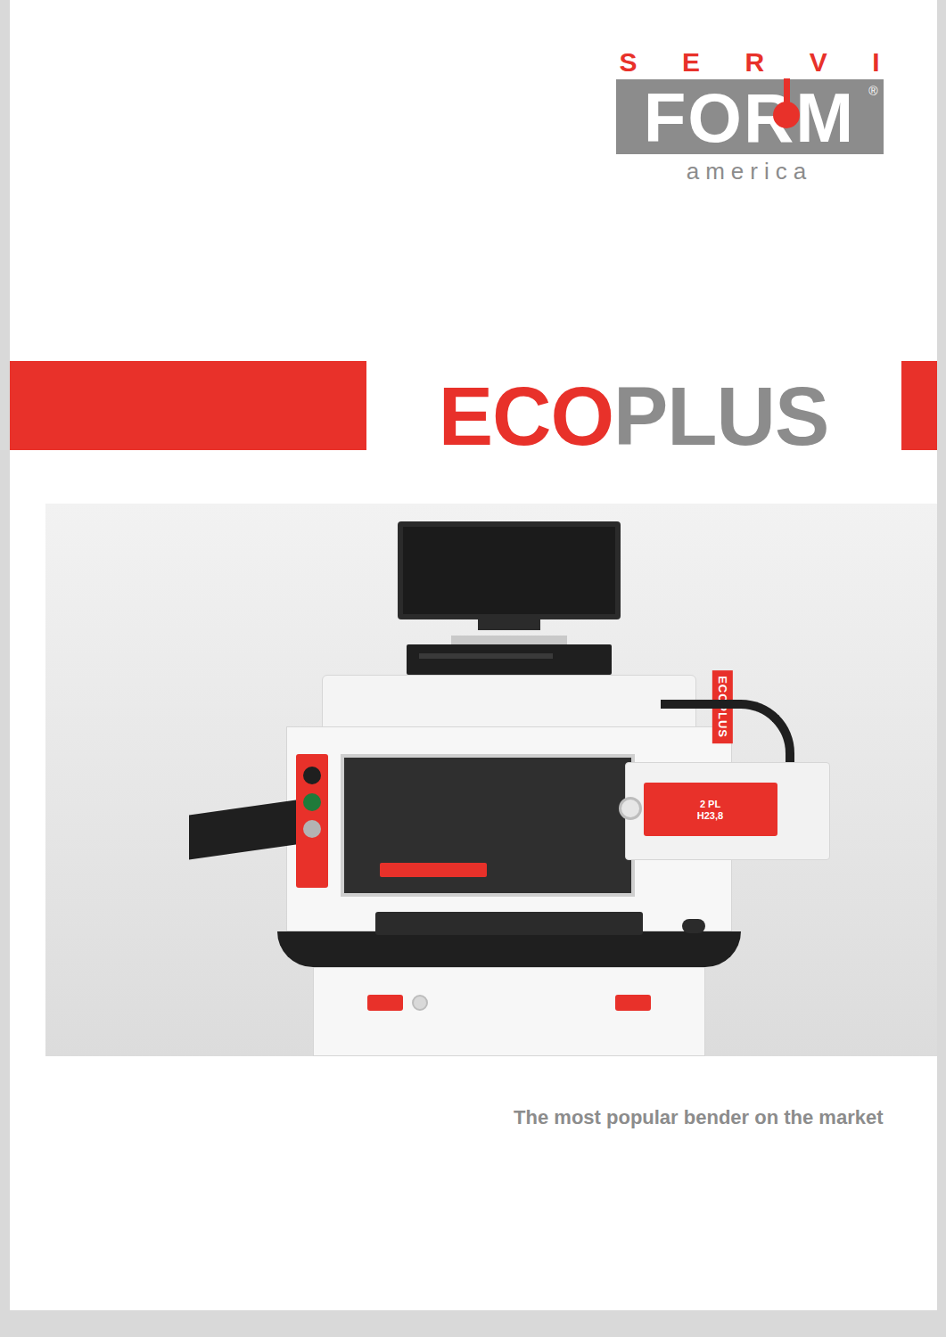SERVI
®
FORM
america
ECO PLUS
ECOPLUS
2 PL
H23,8
The most popular bender on the market